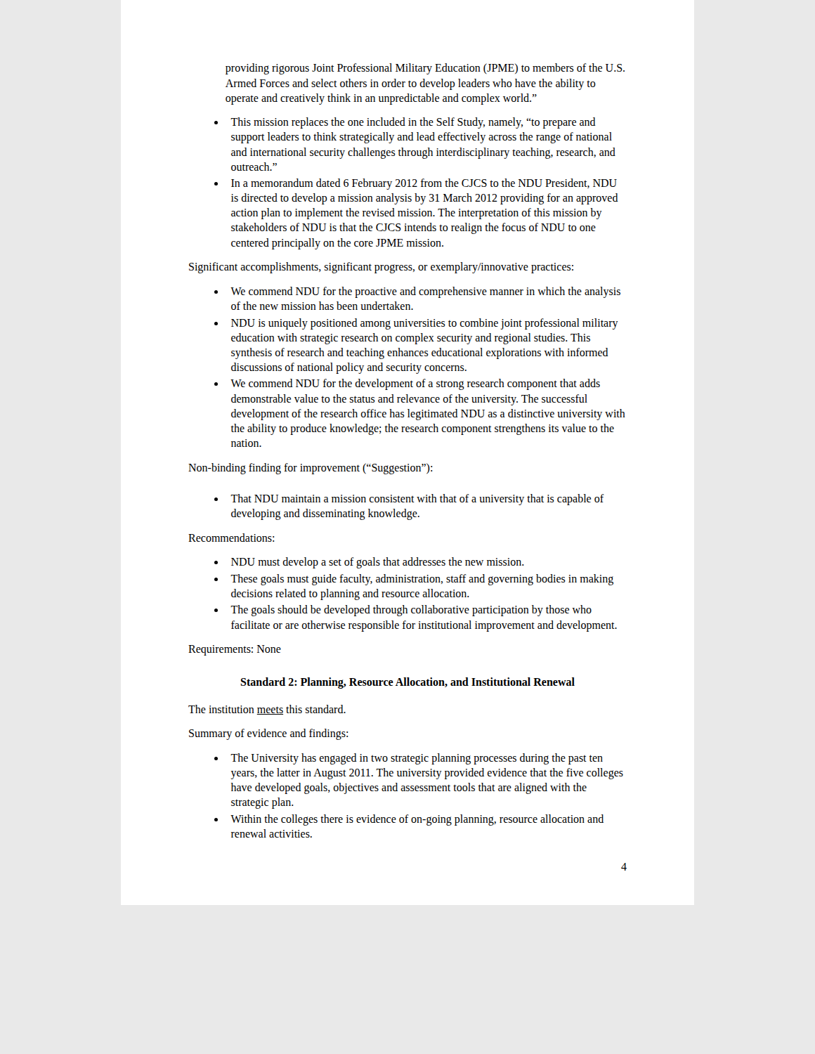providing rigorous Joint Professional Military Education (JPME) to members of the U.S. Armed Forces and select others in order to develop leaders who have the ability to operate and creatively think in an unpredictable and complex world.”
This mission replaces the one included in the Self Study, namely, “to prepare and support leaders to think strategically and lead effectively across the range of national and international security challenges through interdisciplinary teaching, research, and outreach.”
In a memorandum dated 6 February 2012 from the CJCS to the NDU President, NDU is directed to develop a mission analysis by 31 March 2012 providing for an approved action plan to implement the revised mission. The interpretation of this mission by stakeholders of NDU is that the CJCS intends to realign the focus of NDU to one centered principally on the core JPME mission.
Significant accomplishments, significant progress, or exemplary/innovative practices:
We commend NDU for the proactive and comprehensive manner in which the analysis of the new mission has been undertaken.
NDU is uniquely positioned among universities to combine joint professional military education with strategic research on complex security and regional studies. This synthesis of research and teaching enhances educational explorations with informed discussions of national policy and security concerns.
We commend NDU for the development of a strong research component that adds demonstrable value to the status and relevance of the university. The successful development of the research office has legitimated NDU as a distinctive university with the ability to produce knowledge; the research component strengthens its value to the nation.
Non-binding finding for improvement (“Suggestion”):
That NDU maintain a mission consistent with that of a university that is capable of developing and disseminating knowledge.
Recommendations:
NDU must develop a set of goals that addresses the new mission.
These goals must guide faculty, administration, staff and governing bodies in making decisions related to planning and resource allocation.
The goals should be developed through collaborative participation by those who facilitate or are otherwise responsible for institutional improvement and development.
Requirements: None
Standard 2: Planning, Resource Allocation, and Institutional Renewal
The institution meets this standard.
Summary of evidence and findings:
The University has engaged in two strategic planning processes during the past ten years, the latter in August 2011. The university provided evidence that the five colleges have developed goals, objectives and assessment tools that are aligned with the strategic plan.
Within the colleges there is evidence of on-going planning, resource allocation and renewal activities.
4